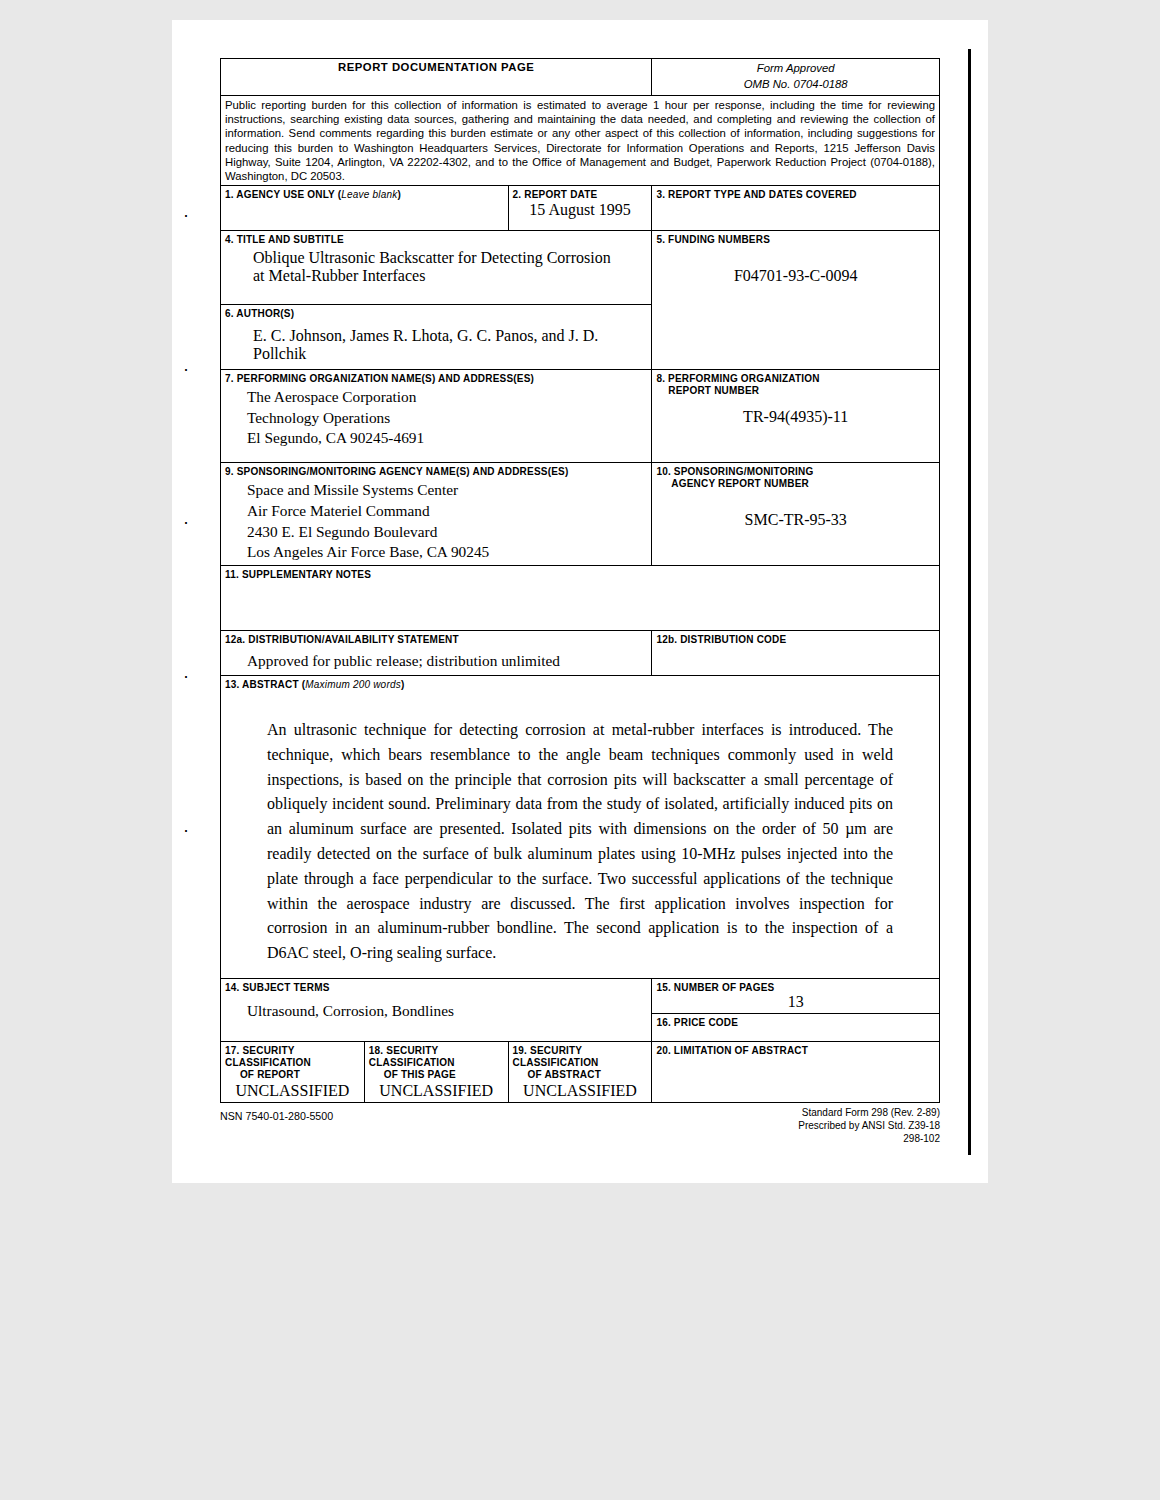.
.
.
.
.
| REPORT DOCUMENTATION PAGE | Form Approved OMB No. 0704-0188 |
| Public reporting burden for this collection of information is estimated to average 1 hour per response, including the time for reviewing instructions, searching existing data sources, gathering and maintaining the data needed, and completing and reviewing the collection of information. Send comments regarding this burden estimate or any other aspect of this collection of information, including suggestions for reducing this burden to Washington Headquarters Services, Directorate for Information Operations and Reports, 1215 Jefferson Davis Highway, Suite 1204, Arlington, VA 22202-4302, and to the Office of Management and Budget, Paperwork Reduction Project (0704-0188), Washington, DC 20503. |
| 1. AGENCY USE ONLY ( Leave blank ) | 2. REPORT DATE 15 August 1995 | 3. REPORT TYPE AND DATES COVERED |
| 4. TITLE AND SUBTITLE Oblique Ultrasonic Backscatter for Detecting Corrosion at Metal-Rubber Interfaces | 5. FUNDING NUMBERS F04701-93-C-0094 |
| 6. AUTHOR(S) E. C. Johnson, James R. Lhota, G. C. Panos, and J. D. Pollchik |
| 7. PERFORMING ORGANIZATION NAME(S) AND ADDRESS(ES) The Aerospace Corporation Technology Operations El Segundo, CA 90245-4691 | 8. PERFORMING ORGANIZATION REPORT NUMBER TR-94(4935)-11 |
| 9. SPONSORING/MONITORING AGENCY NAME(S) AND ADDRESS(ES) Space and Missile Systems Center Air Force Materiel Command 2430 E. El Segundo Boulevard Los Angeles Air Force Base, CA 90245 | 10. SPONSORING/MONITORING AGENCY REPORT NUMBER SMC-TR-95-33 |
| 11. SUPPLEMENTARY NOTES |
| 12a. DISTRIBUTION/AVAILABILITY STATEMENT Approved for public release; distribution unlimited | 12b. DISTRIBUTION CODE |
| 13. ABSTRACT ( Maximum 200 words ) An ultrasonic technique for detecting corrosion at metal-rubber interfaces is introduced. The technique, which bears resemblance to the angle beam techniques commonly used in weld inspections, is based on the principle that corrosion pits will backscatter a small percentage of obliquely incident sound. Preliminary data from the study of isolated, artificially induced pits on an aluminum surface are presented. Isolated pits with dimensions on the order of 50 µm are readily detected on the surface of bulk aluminum plates using 10-MHz pulses injected into the plate through a face perpendicular to the surface. Two successful applications of the technique within the aerospace industry are discussed. The first application involves inspection for corrosion in an aluminum-rubber bondline. The second application is to the inspection of a D6AC steel, O-ring sealing surface. |
| 14. SUBJECT TERMS Ultrasound, Corrosion, Bondlines | 15. NUMBER OF PAGES 13 |
| 16. PRICE CODE |
| 17. SECURITY CLASSIFICATION OF REPORT UNCLASSIFIED | 18. SECURITY CLASSIFICATION OF THIS PAGE UNCLASSIFIED | 19. SECURITY CLASSIFICATION OF ABSTRACT UNCLASSIFIED | 20. LIMITATION OF ABSTRACT |
NSN 7540-01-280-5500
Standard Form 298 (Rev. 2-89)
Prescribed by ANSI Std. Z39-18
298-102